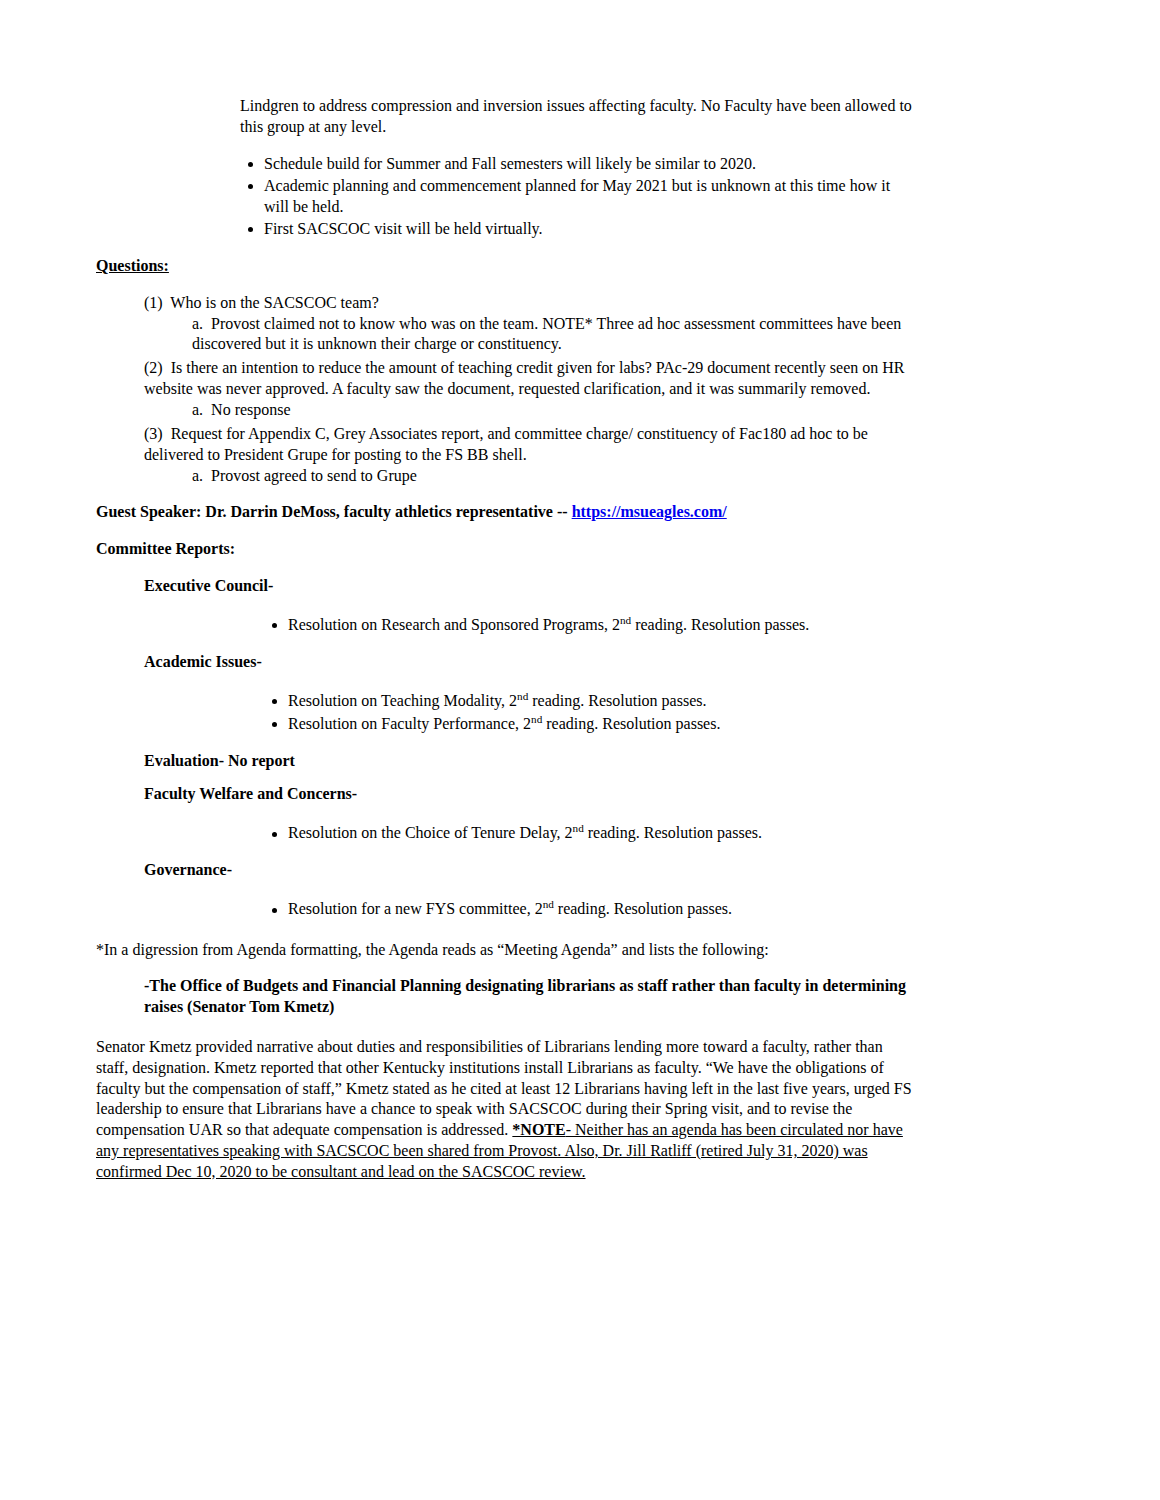Lindgren to address compression and inversion issues affecting faculty. No Faculty have been allowed to this group at any level.
Schedule build for Summer and Fall semesters will likely be similar to 2020.
Academic planning and commencement planned for May 2021 but is unknown at this time how it will be held.
First SACSCOC visit will be held virtually.
Questions:
(1) Who is on the SACSCOC team?
a. Provost claimed not to know who was on the team. NOTE* Three ad hoc assessment committees have been discovered but it is unknown their charge or constituency.
(2) Is there an intention to reduce the amount of teaching credit given for labs? PAc-29 document recently seen on HR website was never approved. A faculty saw the document, requested clarification, and it was summarily removed.
a. No response
(3) Request for Appendix C, Grey Associates report, and committee charge/ constituency of Fac180 ad hoc to be delivered to President Grupe for posting to the FS BB shell.
a. Provost agreed to send to Grupe
Guest Speaker: Dr. Darrin DeMoss, faculty athletics representative -- https://msueagles.com/
Committee Reports:
Executive Council-
Resolution on Research and Sponsored Programs, 2nd reading. Resolution passes.
Academic Issues-
Resolution on Teaching Modality, 2nd reading. Resolution passes.
Resolution on Faculty Performance, 2nd reading. Resolution passes.
Evaluation- No report
Faculty Welfare and Concerns-
Resolution on the Choice of Tenure Delay, 2nd reading. Resolution passes.
Governance-
Resolution for a new FYS committee, 2nd reading. Resolution passes.
*In a digression from Agenda formatting, the Agenda reads as “Meeting Agenda” and lists the following:
-The Office of Budgets and Financial Planning designating librarians as staff rather than faculty in determining raises (Senator Tom Kmetz)
Senator Kmetz provided narrative about duties and responsibilities of Librarians lending more toward a faculty, rather than staff, designation. Kmetz reported that other Kentucky institutions install Librarians as faculty. “We have the obligations of faculty but the compensation of staff,” Kmetz stated as he cited at least 12 Librarians having left in the last five years, urged FS leadership to ensure that Librarians have a chance to speak with SACSCOC during their Spring visit, and to revise the compensation UAR so that adequate compensation is addressed. *NOTE- Neither has an agenda has been circulated nor have any representatives speaking with SACSCOC been shared from Provost. Also, Dr. Jill Ratliff (retired July 31, 2020) was confirmed Dec 10, 2020 to be consultant and lead on the SACSCOC review.